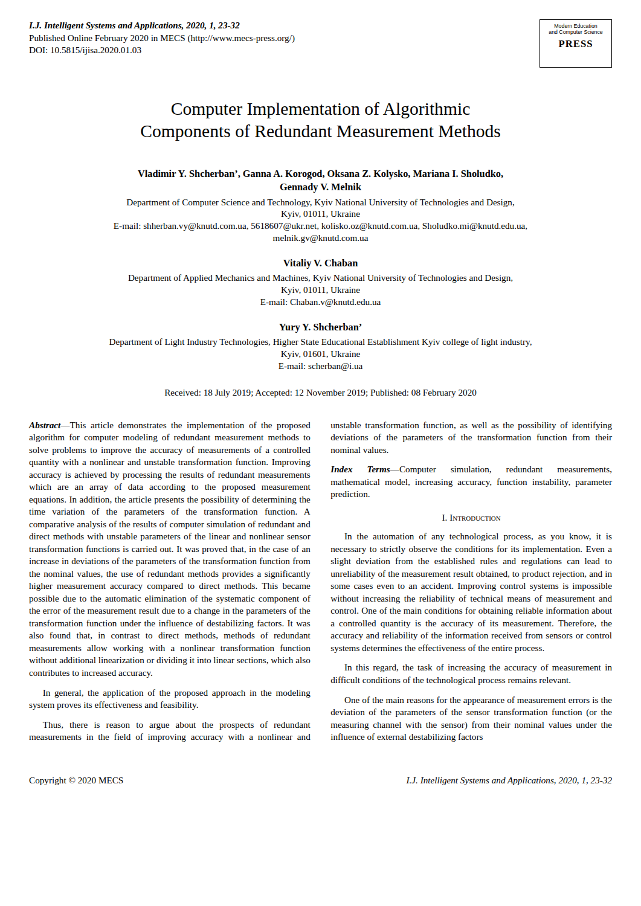I.J. Intelligent Systems and Applications, 2020, 1, 23-32
Published Online February 2020 in MECS (http://www.mecs-press.org/)
DOI: 10.5815/ijisa.2020.01.03
Modern Education
and Computer Science PRESS
Computer Implementation of Algorithmic
Components of Redundant Measurement Methods
Vladimir Y. Shcherban’, Ganna A. Korogod, Oksana Z. Kolysko, Mariana I. Sholudko,
Gennady V. Melnik
Department of Computer Science and Technology, Kyiv National University of Technologies and Design,
Kyiv, 01011, Ukraine
E-mail: shherban.vy@knutd.com.ua, 5618607@ukr.net, kolisko.oz@knutd.com.ua, Sholudko.mi@knutd.edu.ua,
melnik.gv@knutd.com.ua
Vitaliy V. Chaban
Department of Applied Mechanics and Machines, Kyiv National University of Technologies and Design,
Kyiv, 01011, Ukraine
E-mail: Chaban.v@knutd.edu.ua
Yury Y. Shcherban’
Department of Light Industry Technologies, Higher State Educational Establishment Kyiv college of light industry,
Kyiv, 01601, Ukraine
E-mail: scherban@i.ua
Received: 18 July 2019; Accepted: 12 November 2019; Published: 08 February 2020
Abstract—This article demonstrates the implementation of the proposed algorithm for computer modeling of redundant measurement methods to solve problems to improve the accuracy of measurements of a controlled quantity with a nonlinear and unstable transformation function. Improving accuracy is achieved by processing the results of redundant measurements which are an array of data according to the proposed measurement equations. In addition, the article presents the possibility of determining the time variation of the parameters of the transformation function. A comparative analysis of the results of computer simulation of redundant and direct methods with unstable parameters of the linear and nonlinear sensor transformation functions is carried out. It was proved that, in the case of an increase in deviations of the parameters of the transformation function from the nominal values, the use of redundant methods provides a significantly higher measurement accuracy compared to direct methods. This became possible due to the automatic elimination of the systematic component of the error of the measurement result due to a change in the parameters of the transformation function under the influence of destabilizing factors. It was also found that, in contrast to direct methods, methods of redundant measurements allow working with a nonlinear transformation function without additional linearization or dividing it into linear sections, which also contributes to increased accuracy.
In general, the application of the proposed approach in the modeling system proves its effectiveness and feasibility.
Thus, there is reason to argue about the prospects of redundant measurements in the field of improving accuracy with a nonlinear and unstable transformation function, as well as the possibility of identifying deviations of the parameters of the transformation function from their nominal values.
Index Terms—Computer simulation, redundant measurements, mathematical model, increasing accuracy, function instability, parameter prediction.
I. Introduction
In the automation of any technological process, as you know, it is necessary to strictly observe the conditions for its implementation. Even a slight deviation from the established rules and regulations can lead to unreliability of the measurement result obtained, to product rejection, and in some cases even to an accident. Improving control systems is impossible without increasing the reliability of technical means of measurement and control. One of the main conditions for obtaining reliable information about a controlled quantity is the accuracy of its measurement. Therefore, the accuracy and reliability of the information received from sensors or control systems determines the effectiveness of the entire process.
In this regard, the task of increasing the accuracy of measurement in difficult conditions of the technological process remains relevant.
One of the main reasons for the appearance of measurement errors is the deviation of the parameters of the sensor transformation function (or the measuring channel with the sensor) from their nominal values under the influence of external destabilizing factors
Copyright © 2020 MECS
I.J. Intelligent Systems and Applications, 2020, 1, 23-32